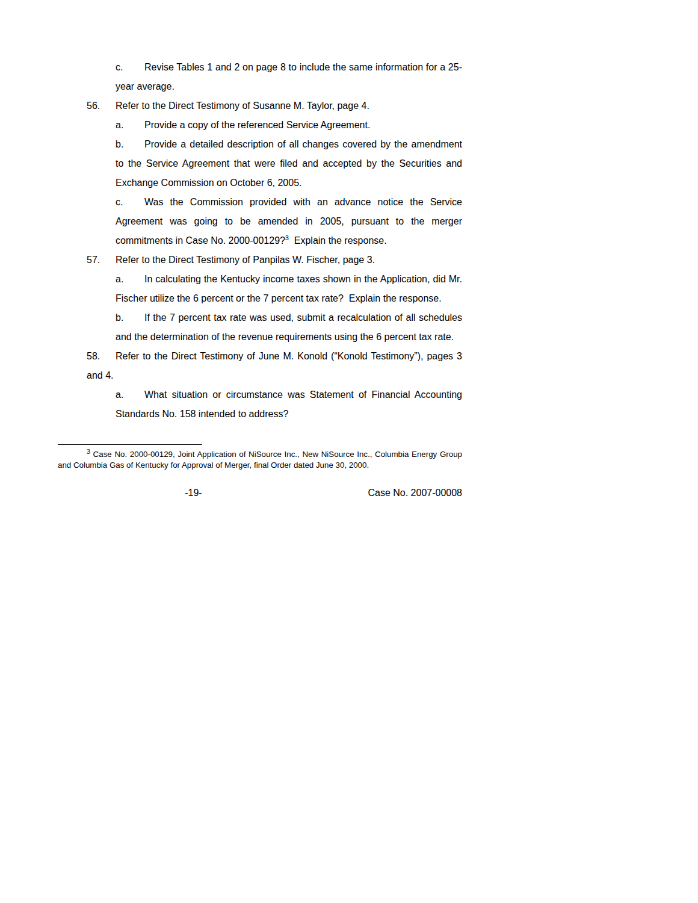c. Revise Tables 1 and 2 on page 8 to include the same information for a 25-year average.
56. Refer to the Direct Testimony of Susanne M. Taylor, page 4.
a. Provide a copy of the referenced Service Agreement.
b. Provide a detailed description of all changes covered by the amendment to the Service Agreement that were filed and accepted by the Securities and Exchange Commission on October 6, 2005.
c. Was the Commission provided with an advance notice the Service Agreement was going to be amended in 2005, pursuant to the merger commitments in Case No. 2000-00129?3 Explain the response.
57. Refer to the Direct Testimony of Panpilas W. Fischer, page 3.
a. In calculating the Kentucky income taxes shown in the Application, did Mr. Fischer utilize the 6 percent or the 7 percent tax rate? Explain the response.
b. If the 7 percent tax rate was used, submit a recalculation of all schedules and the determination of the revenue requirements using the 6 percent tax rate.
58. Refer to the Direct Testimony of June M. Konold (“Konold Testimony”), pages 3 and 4.
a. What situation or circumstance was Statement of Financial Accounting Standards No. 158 intended to address?
3 Case No. 2000-00129, Joint Application of NiSource Inc., New NiSource Inc., Columbia Energy Group and Columbia Gas of Kentucky for Approval of Merger, final Order dated June 30, 2000.
-19- Case No. 2007-00008